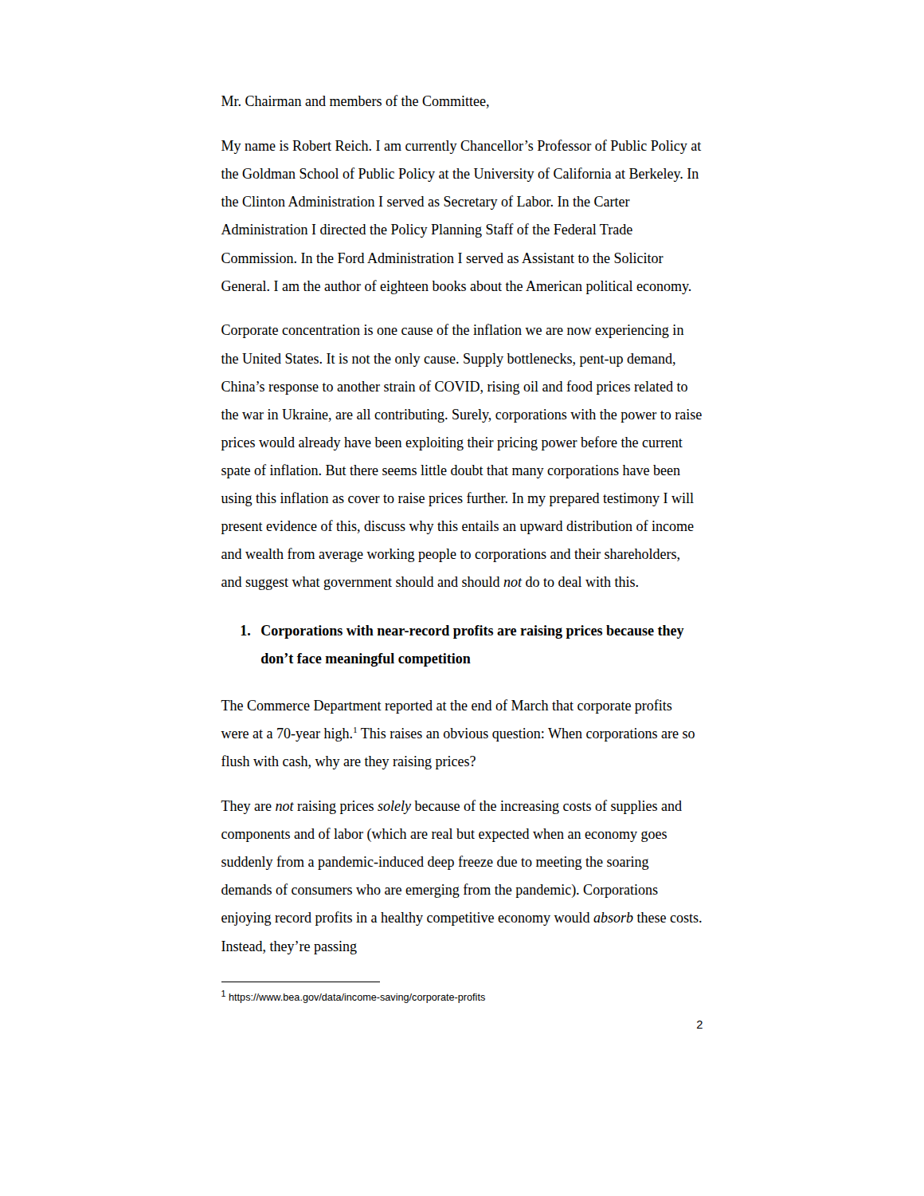Mr. Chairman and members of the Committee,
My name is Robert Reich. I am currently Chancellor’s Professor of Public Policy at the Goldman School of Public Policy at the University of California at Berkeley. In the Clinton Administration I served as Secretary of Labor. In the Carter Administration I directed the Policy Planning Staff of the Federal Trade Commission. In the Ford Administration I served as Assistant to the Solicitor General. I am the author of eighteen books about the American political economy.
Corporate concentration is one cause of the inflation we are now experiencing in the United States. It is not the only cause. Supply bottlenecks, pent-up demand, China’s response to another strain of COVID, rising oil and food prices related to the war in Ukraine, are all contributing. Surely, corporations with the power to raise prices would already have been exploiting their pricing power before the current spate of inflation. But there seems little doubt that many corporations have been using this inflation as cover to raise prices further. In my prepared testimony I will present evidence of this, discuss why this entails an upward distribution of income and wealth from average working people to corporations and their shareholders, and suggest what government should and should not do to deal with this.
Corporations with near-record profits are raising prices because they don’t face meaningful competition
The Commerce Department reported at the end of March that corporate profits were at a 70-year high.1 This raises an obvious question: When corporations are so flush with cash, why are they raising prices?
They are not raising prices solely because of the increasing costs of supplies and components and of labor (which are real but expected when an economy goes suddenly from a pandemic-induced deep freeze due to meeting the soaring demands of consumers who are emerging from the pandemic). Corporations enjoying record profits in a healthy competitive economy would absorb these costs. Instead, they’re passing
1 https://www.bea.gov/data/income-saving/corporate-profits
2